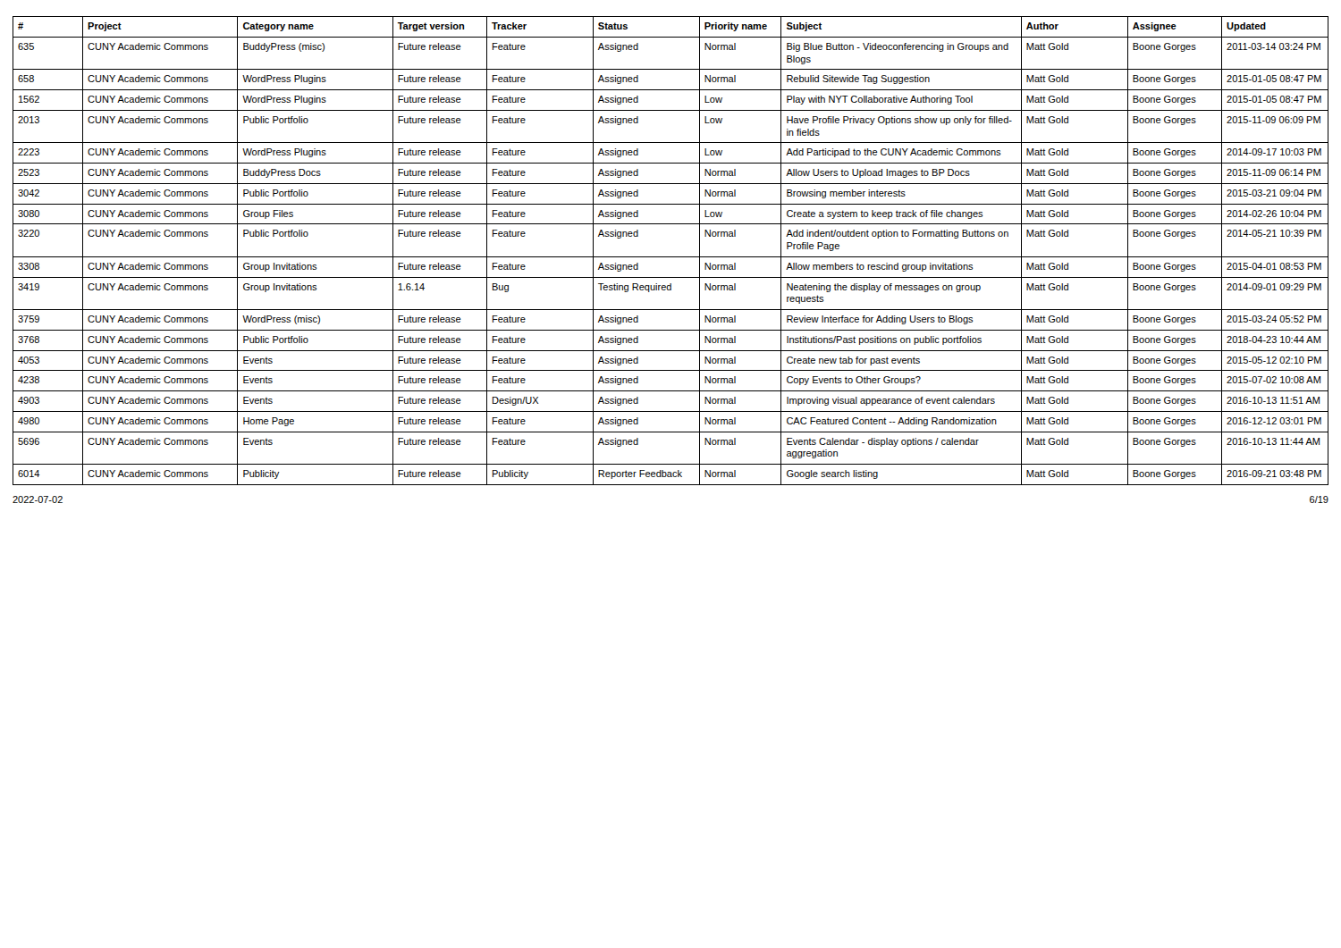| # | Project | Category name | Target version | Tracker | Status | Priority name | Subject | Author | Assignee | Updated |
| --- | --- | --- | --- | --- | --- | --- | --- | --- | --- | --- |
| 635 | CUNY Academic Commons | BuddyPress (misc) | Future release | Feature | Assigned | Normal | Big Blue Button - Videoconferencing in Groups and Blogs | Matt Gold | Boone Gorges | 2011-03-14 03:24 PM |
| 658 | CUNY Academic Commons | WordPress Plugins | Future release | Feature | Assigned | Normal | Rebulid Sitewide Tag Suggestion | Matt Gold | Boone Gorges | 2015-01-05 08:47 PM |
| 1562 | CUNY Academic Commons | WordPress Plugins | Future release | Feature | Assigned | Low | Play with NYT Collaborative Authoring Tool | Matt Gold | Boone Gorges | 2015-01-05 08:47 PM |
| 2013 | CUNY Academic Commons | Public Portfolio | Future release | Feature | Assigned | Low | Have Profile Privacy Options show up only for filled-in fields | Matt Gold | Boone Gorges | 2015-11-09 06:09 PM |
| 2223 | CUNY Academic Commons | WordPress Plugins | Future release | Feature | Assigned | Low | Add Participad to the CUNY Academic Commons | Matt Gold | Boone Gorges | 2014-09-17 10:03 PM |
| 2523 | CUNY Academic Commons | BuddyPress Docs | Future release | Feature | Assigned | Normal | Allow Users to Upload Images to BP Docs | Matt Gold | Boone Gorges | 2015-11-09 06:14 PM |
| 3042 | CUNY Academic Commons | Public Portfolio | Future release | Feature | Assigned | Normal | Browsing member interests | Matt Gold | Boone Gorges | 2015-03-21 09:04 PM |
| 3080 | CUNY Academic Commons | Group Files | Future release | Feature | Assigned | Low | Create a system to keep track of file changes | Matt Gold | Boone Gorges | 2014-02-26 10:04 PM |
| 3220 | CUNY Academic Commons | Public Portfolio | Future release | Feature | Assigned | Normal | Add indent/outdent option to Formatting Buttons on Profile Page | Matt Gold | Boone Gorges | 2014-05-21 10:39 PM |
| 3308 | CUNY Academic Commons | Group Invitations | Future release | Feature | Assigned | Normal | Allow members to rescind group invitations | Matt Gold | Boone Gorges | 2015-04-01 08:53 PM |
| 3419 | CUNY Academic Commons | Group Invitations | 1.6.14 | Bug | Testing Required | Normal | Neatening the display of messages on group requests | Matt Gold | Boone Gorges | 2014-09-01 09:29 PM |
| 3759 | CUNY Academic Commons | WordPress (misc) | Future release | Feature | Assigned | Normal | Review Interface for Adding Users to Blogs | Matt Gold | Boone Gorges | 2015-03-24 05:52 PM |
| 3768 | CUNY Academic Commons | Public Portfolio | Future release | Feature | Assigned | Normal | Institutions/Past positions on public portfolios | Matt Gold | Boone Gorges | 2018-04-23 10:44 AM |
| 4053 | CUNY Academic Commons | Events | Future release | Feature | Assigned | Normal | Create new tab for past events | Matt Gold | Boone Gorges | 2015-05-12 02:10 PM |
| 4238 | CUNY Academic Commons | Events | Future release | Feature | Assigned | Normal | Copy Events to Other Groups? | Matt Gold | Boone Gorges | 2015-07-02 10:08 AM |
| 4903 | CUNY Academic Commons | Events | Future release | Design/UX | Assigned | Normal | Improving visual appearance of event calendars | Matt Gold | Boone Gorges | 2016-10-13 11:51 AM |
| 4980 | CUNY Academic Commons | Home Page | Future release | Feature | Assigned | Normal | CAC Featured Content -- Adding Randomization | Matt Gold | Boone Gorges | 2016-12-12 03:01 PM |
| 5696 | CUNY Academic Commons | Events | Future release | Feature | Assigned | Normal | Events Calendar - display options / calendar aggregation | Matt Gold | Boone Gorges | 2016-10-13 11:44 AM |
| 6014 | CUNY Academic Commons | Publicity | Future release | Publicity | Reporter Feedback | Normal | Google search listing | Matt Gold | Boone Gorges | 2016-09-21 03:48 PM |
2022-07-02
6/19